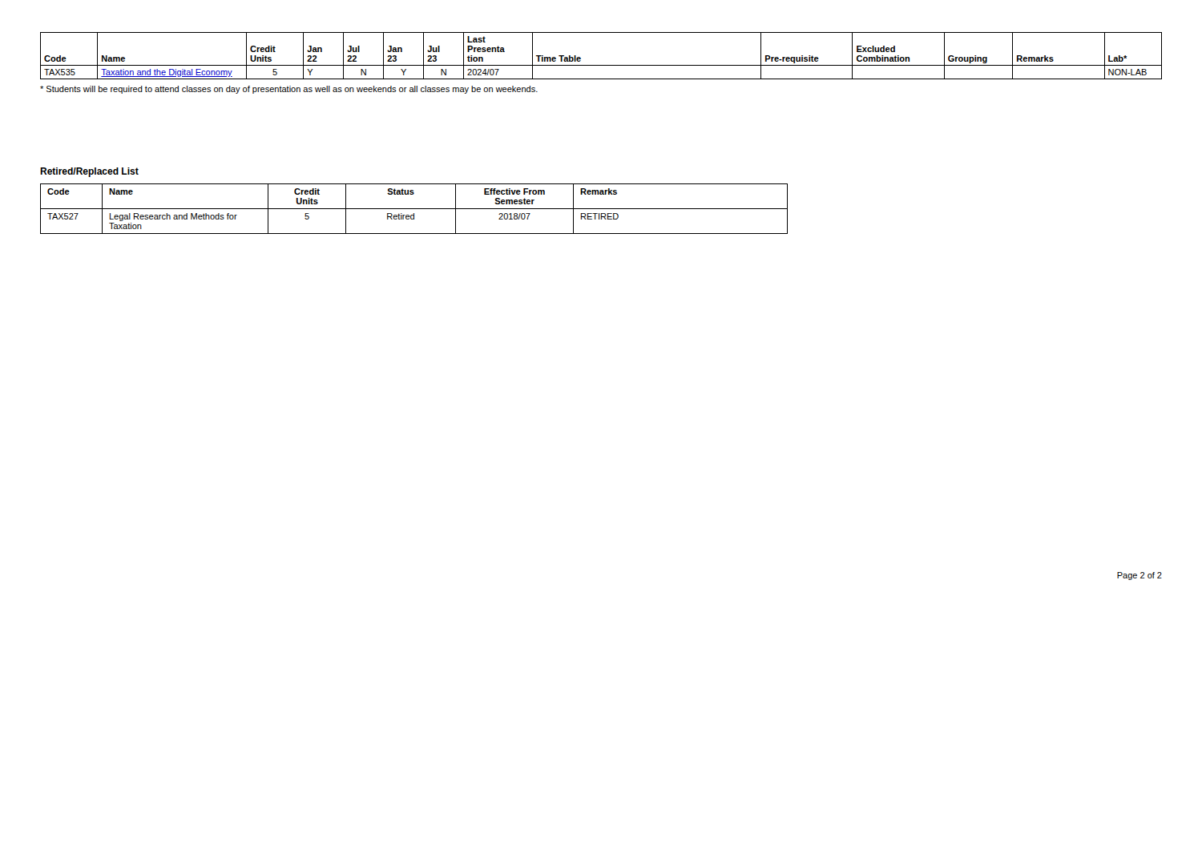| Code | Name | Credit Units | Jan 22 | Jul 22 | Jan 23 | Jul 23 | Last Presenta tion | Time Table | Pre-requisite | Excluded Combination | Grouping | Remarks | Lab* |
| --- | --- | --- | --- | --- | --- | --- | --- | --- | --- | --- | --- | --- | --- |
| TAX535 | Taxation and the Digital Economy | 5 | Y | N | Y | N | 2024/07 | | | | | | NON-LAB |
* Students will be required to attend classes on day of presentation as well as on weekends or all classes may be on weekends.
Retired/Replaced List
| Code | Name | Credit Units | Status | Effective From Semester | Remarks |
| --- | --- | --- | --- | --- | --- |
| TAX527 | Legal Research and Methods for Taxation | 5 | Retired | 2018/07 | RETIRED |
Page 2 of 2